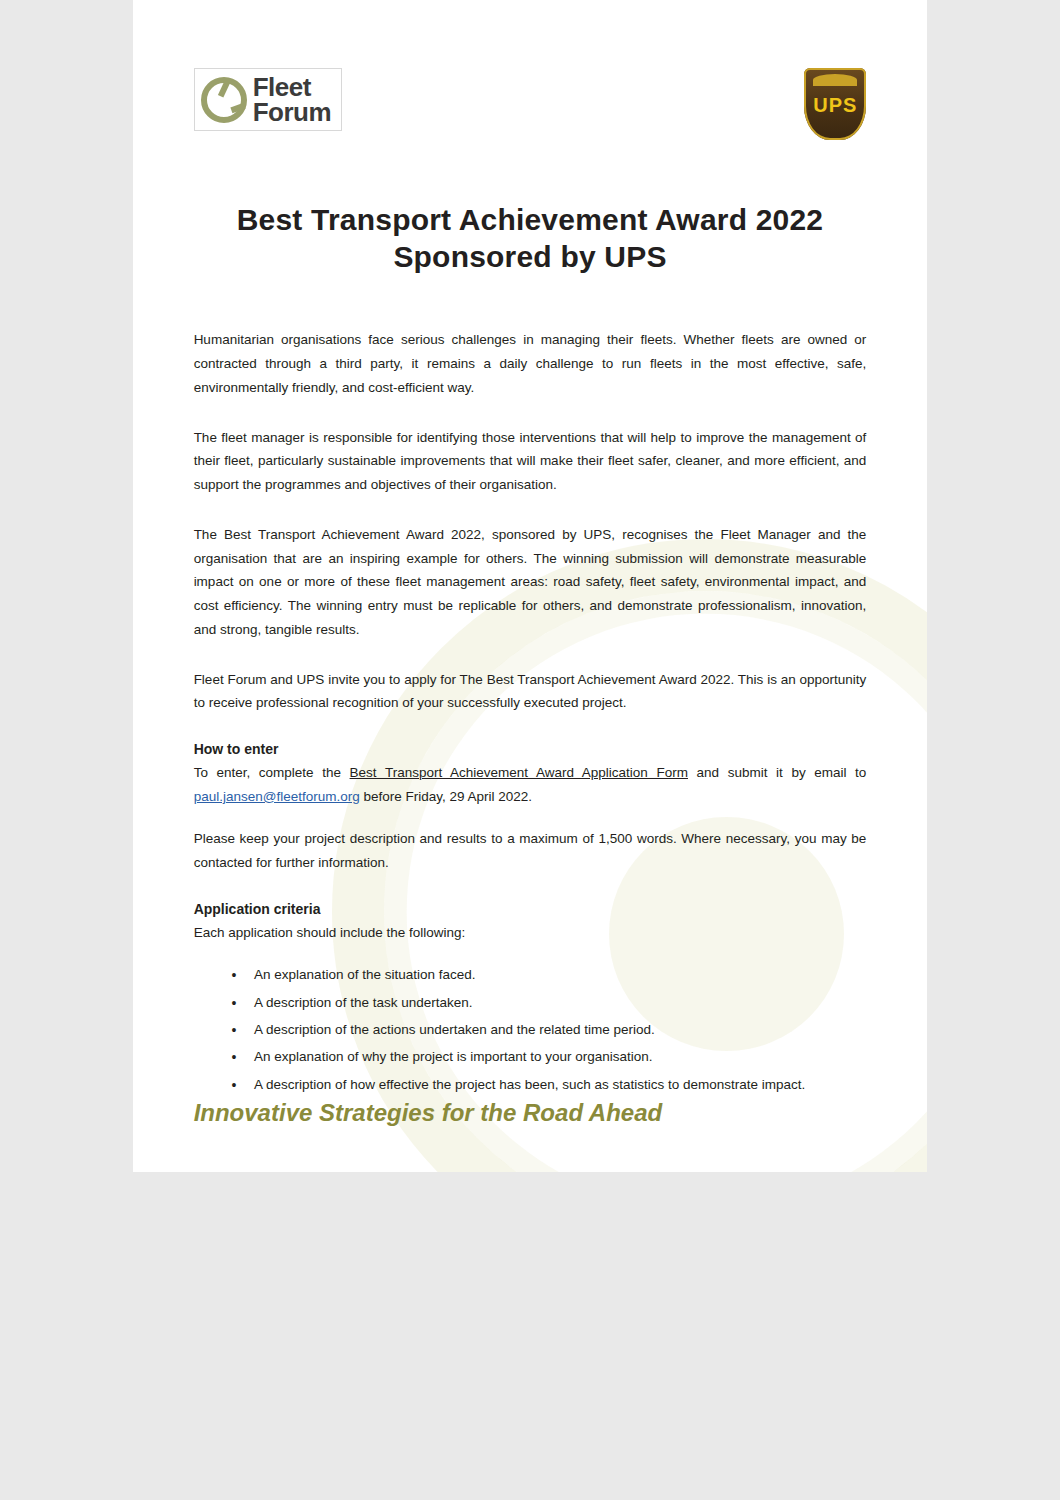Fleet Forum
UPS
Best Transport Achievement Award 2022
Sponsored by UPS
Humanitarian organisations face serious challenges in managing their fleets. Whether fleets are owned or contracted through a third party, it remains a daily challenge to run fleets in the most effective, safe, environmentally friendly, and cost-efficient way.
The fleet manager is responsible for identifying those interventions that will help to improve the management of their fleet, particularly sustainable improvements that will make their fleet safer, cleaner, and more efficient, and support the programmes and objectives of their organisation.
The Best Transport Achievement Award 2022, sponsored by UPS, recognises the Fleet Manager and the organisation that are an inspiring example for others. The winning submission will demonstrate measurable impact on one or more of these fleet management areas: road safety, fleet safety, environmental impact, and cost efficiency. The winning entry must be replicable for others, and demonstrate professionalism, innovation, and strong, tangible results.
Fleet Forum and UPS invite you to apply for The Best Transport Achievement Award 2022. This is an opportunity to receive professional recognition of your successfully executed project.
How to enter
To enter, complete the Best Transport Achievement Award Application Form and submit it by email to paul.jansen@fleetforum.org before Friday, 29 April 2022.
Please keep your project description and results to a maximum of 1,500 words. Where necessary, you may be contacted for further information.
Application criteria
Each application should include the following:
An explanation of the situation faced.
A description of the task undertaken.
A description of the actions undertaken and the related time period.
An explanation of why the project is important to your organisation.
A description of how effective the project has been, such as statistics to demonstrate impact.
Innovative Strategies for the Road Ahead